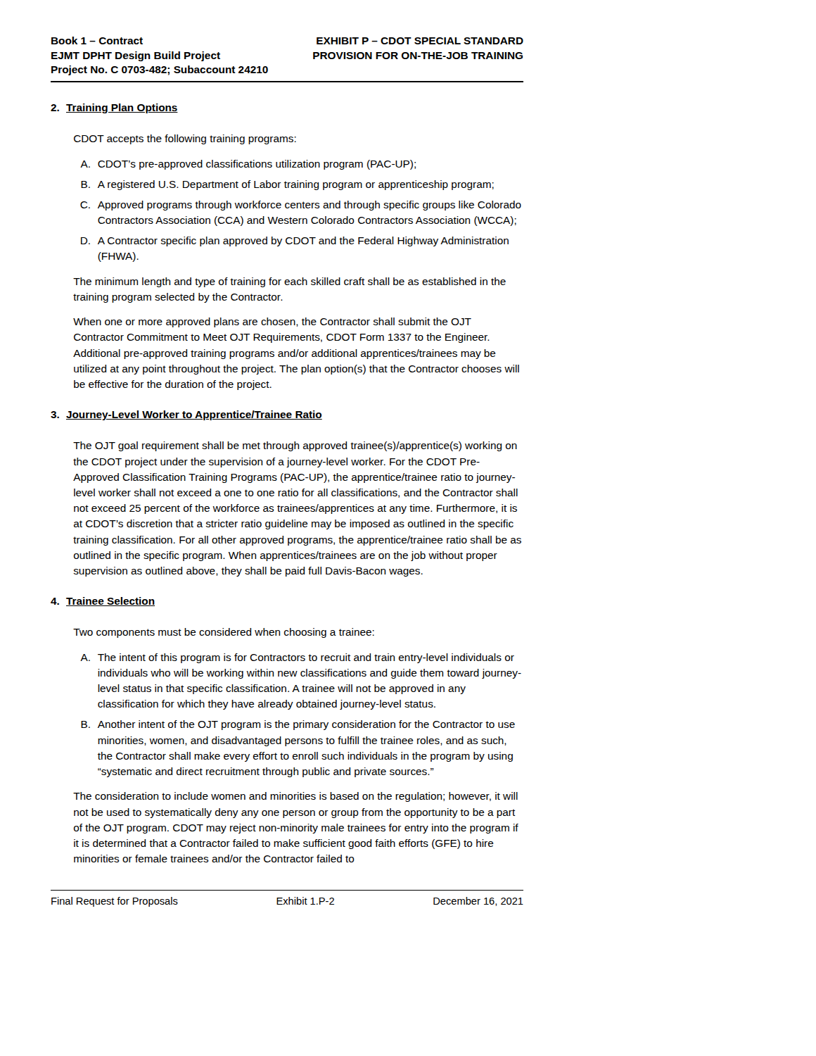Book 1 – Contract
EJMT DPHT Design Build Project
Project No. C 0703-482; Subaccount 24210
EXHIBIT P – CDOT SPECIAL STANDARD
PROVISION FOR ON-THE-JOB TRAINING
2.
Training Plan Options
CDOT accepts the following training programs:
CDOT’s pre-approved classifications utilization program (PAC-UP);
A registered U.S. Department of Labor training program or apprenticeship program;
Approved programs through workforce centers and through specific groups like Colorado Contractors Association (CCA) and Western Colorado Contractors Association (WCCA);
A Contractor specific plan approved by CDOT and the Federal Highway Administration (FHWA).
The minimum length and type of training for each skilled craft shall be as established in the training program selected by the Contractor.
When one or more approved plans are chosen, the Contractor shall submit the OJT Contractor Commitment to Meet OJT Requirements, CDOT Form 1337 to the Engineer. Additional pre-approved training programs and/or additional apprentices/trainees may be utilized at any point throughout the project. The plan option(s) that the Contractor chooses will be effective for the duration of the project.
3.
Journey-Level Worker to Apprentice/Trainee Ratio
The OJT goal requirement shall be met through approved trainee(s)/apprentice(s) working on the CDOT project under the supervision of a journey-level worker. For the CDOT Pre-Approved Classification Training Programs (PAC-UP), the apprentice/trainee ratio to journey-level worker shall not exceed a one to one ratio for all classifications, and the Contractor shall not exceed 25 percent of the workforce as trainees/apprentices at any time. Furthermore, it is at CDOT’s discretion that a stricter ratio guideline may be imposed as outlined in the specific training classification. For all other approved programs, the apprentice/trainee ratio shall be as outlined in the specific program. When apprentices/trainees are on the job without proper supervision as outlined above, they shall be paid full Davis-Bacon wages.
4.
Trainee Selection
Two components must be considered when choosing a trainee:
The intent of this program is for Contractors to recruit and train entry-level individuals or individuals who will be working within new classifications and guide them toward journey-level status in that specific classification. A trainee will not be approved in any classification for which they have already obtained journey-level status.
Another intent of the OJT program is the primary consideration for the Contractor to use minorities, women, and disadvantaged persons to fulfill the trainee roles, and as such, the Contractor shall make every effort to enroll such individuals in the program by using “systematic and direct recruitment through public and private sources.”
The consideration to include women and minorities is based on the regulation; however, it will not be used to systematically deny any one person or group from the opportunity to be a part of the OJT program. CDOT may reject non-minority male trainees for entry into the program if it is determined that a Contractor failed to make sufficient good faith efforts (GFE) to hire minorities or female trainees and/or the Contractor failed to
Final Request for Proposals
Exhibit 1.P-2
December 16, 2021